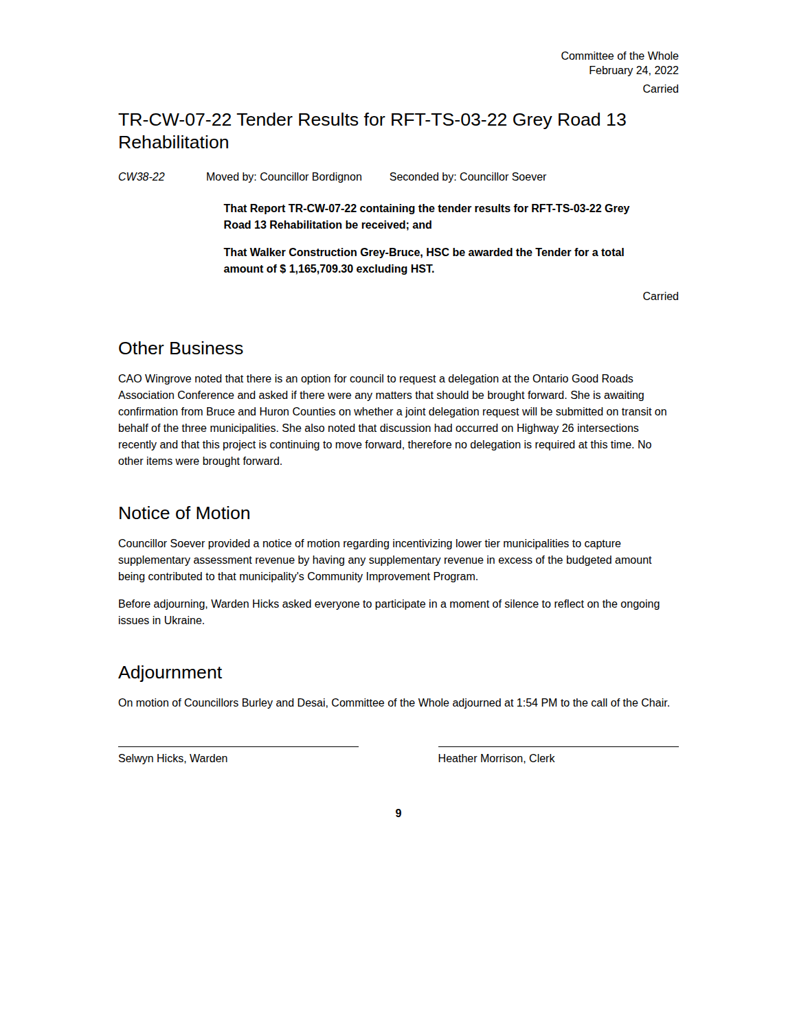Committee of the Whole
February 24, 2022
Carried
TR-CW-07-22 Tender Results for RFT-TS-03-22 Grey Road 13 Rehabilitation
CW38-22 Moved by: Councillor Bordignon Seconded by: Councillor Soever
That Report TR-CW-07-22 containing the tender results for RFT-TS-03-22 Grey Road 13 Rehabilitation be received; and
That Walker Construction Grey-Bruce, HSC be awarded the Tender for a total amount of $ 1,165,709.30 excluding HST.
Carried
Other Business
CAO Wingrove noted that there is an option for council to request a delegation at the Ontario Good Roads Association Conference and asked if there were any matters that should be brought forward. She is awaiting confirmation from Bruce and Huron Counties on whether a joint delegation request will be submitted on transit on behalf of the three municipalities. She also noted that discussion had occurred on Highway 26 intersections recently and that this project is continuing to move forward, therefore no delegation is required at this time. No other items were brought forward.
Notice of Motion
Councillor Soever provided a notice of motion regarding incentivizing lower tier municipalities to capture supplementary assessment revenue by having any supplementary revenue in excess of the budgeted amount being contributed to that municipality's Community Improvement Program.
Before adjourning, Warden Hicks asked everyone to participate in a moment of silence to reflect on the ongoing issues in Ukraine.
Adjournment
On motion of Councillors Burley and Desai, Committee of the Whole adjourned at 1:54 PM to the call of the Chair.
Selwyn Hicks, Warden
Heather Morrison, Clerk
9